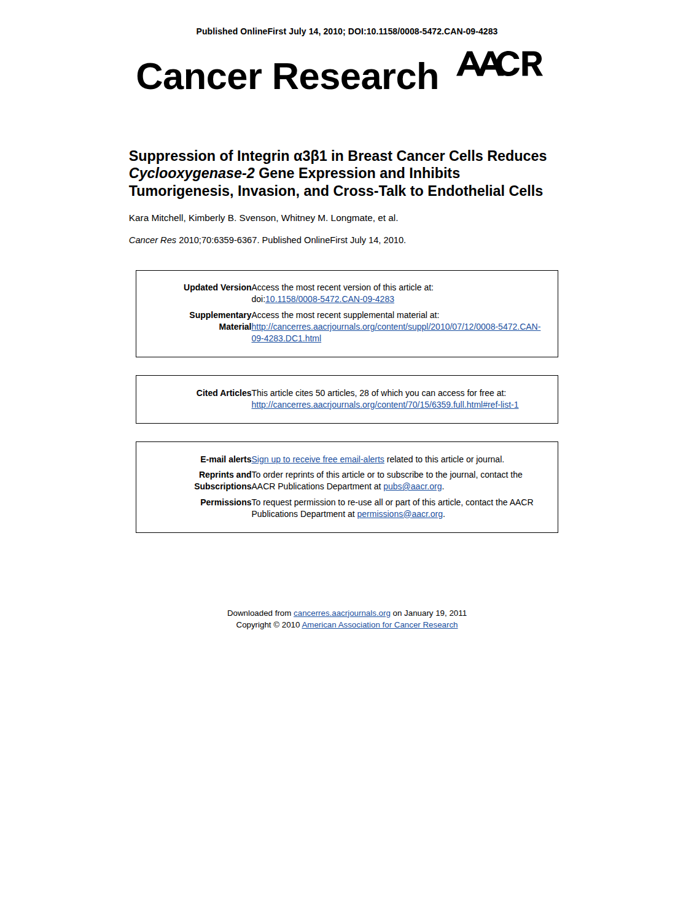Published OnlineFirst July 14, 2010; DOI:10.1158/0008-5472.CAN-09-4283
Cancer Research
Suppression of Integrin α3β1 in Breast Cancer Cells Reduces Cyclooxygenase-2 Gene Expression and Inhibits Tumorigenesis, Invasion, and Cross-Talk to Endothelial Cells
Kara Mitchell, Kimberly B. Svenson, Whitney M. Longmate, et al.
Cancer Res 2010;70:6359-6367. Published OnlineFirst July 14, 2010.
| Updated Version | Access the most recent version of this article at: doi: 10.1158/0008-5472.CAN-09-4283 |
| Supplementary Material | Access the most recent supplemental material at: http://cancerres.aacrjournals.org/content/suppl/2010/07/12/0008-5472.CAN-09-4283.DC1.html |
| Cited Articles | This article cites 50 articles, 28 of which you can access for free at: http://cancerres.aacrjournals.org/content/70/15/6359.full.html#ref-list-1 |
| E-mail alerts | Sign up to receive free email-alerts related to this article or journal. |
| Reprints and Subscriptions | To order reprints of this article or to subscribe to the journal, contact the AACR Publications Department at pubs@aacr.org . |
| Permissions | To request permission to re-use all or part of this article, contact the AACR Publications Department at permissions@aacr.org . |
Downloaded from cancerres.aacrjournals.org on January 19, 2011
Copyright © 2010 American Association for Cancer Research